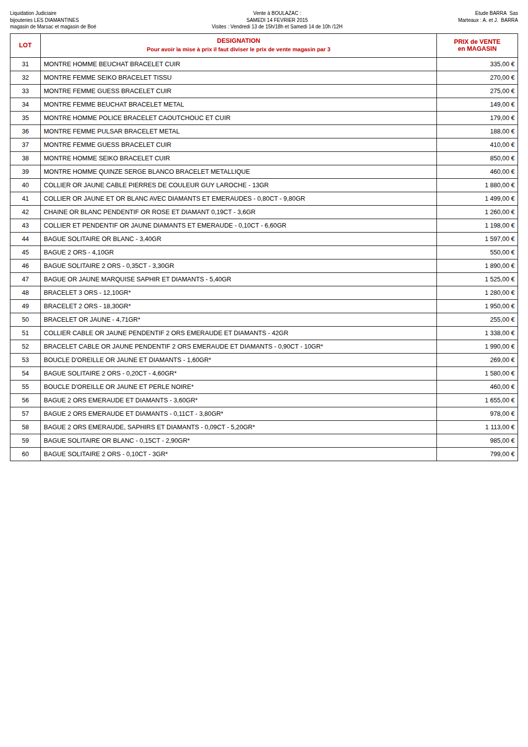Liquidation Judiciaire
bijouteries LES DIAMANTINES
magasin de Marsac et magasin de Boé
Vente à BOULAZAC :
SAMEDI 14 FEVRIER 2015
Visites : Vendredi 13 de 15h/18h et Samedi 14 de 10h /12H
Etude BARRA Sas
Marteaux : A. et J. BARRA
| LOT | DESIGNATION Pour avoir la mise à prix il faut diviser le prix de vente magasin par 3 | PRIX de VENTE en MAGASIN |
| --- | --- | --- |
| 31 | MONTRE HOMME BEUCHAT BRACELET CUIR | 335,00 € |
| 32 | MONTRE FEMME SEIKO BRACELET TISSU | 270,00 € |
| 33 | MONTRE FEMME GUESS BRACELET CUIR | 275,00 € |
| 34 | MONTRE FEMME BEUCHAT BRACELET METAL | 149,00 € |
| 35 | MONTRE HOMME POLICE BRACELET CAOUTCHOUC ET CUIR | 179,00 € |
| 36 | MONTRE FEMME PULSAR BRACELET METAL | 188,00 € |
| 37 | MONTRE FEMME GUESS BRACELET CUIR | 410,00 € |
| 38 | MONTRE HOMME SEIKO BRACELET CUIR | 850,00 € |
| 39 | MONTRE HOMME QUINZE SERGE BLANCO BRACELET METALLIQUE | 460,00 € |
| 40 | COLLIER OR JAUNE CABLE PIERRES DE COULEUR GUY LAROCHE - 13GR | 1 880,00 € |
| 41 | COLLIER OR JAUNE ET OR BLANC AVEC DIAMANTS ET EMERAUDES - 0,80CT - 9,80GR | 1 499,00 € |
| 42 | CHAINE OR BLANC PENDENTIF OR ROSE ET DIAMANT 0,19CT - 3,6GR | 1 260,00 € |
| 43 | COLLIER ET PENDENTIF OR JAUNE DIAMANTS ET EMERAUDE - 0,10CT - 6,60GR | 1 198,00 € |
| 44 | BAGUE SOLITAIRE OR BLANC - 3,40GR | 1 597,00 € |
| 45 | BAGUE 2 ORS - 4,10GR | 550,00 € |
| 46 | BAGUE SOLITAIRE 2 ORS - 0,35CT - 3,30GR | 1 890,00 € |
| 47 | BAGUE OR JAUNE MARQUISE SAPHIR ET DIAMANTS - 5,40GR | 1 525,00 € |
| 48 | BRACELET 3 ORS - 12,10GR* | 1 280,00 € |
| 49 | BRACELET 2 ORS - 18,30GR* | 1 950,00 € |
| 50 | BRACELET OR JAUNE - 4,71GR* | 255,00 € |
| 51 | COLLIER CABLE OR JAUNE PENDENTIF 2 ORS EMERAUDE ET DIAMANTS - 42GR | 1 338,00 € |
| 52 | BRACELET CABLE OR JAUNE PENDENTIF 2 ORS EMERAUDE ET DIAMANTS - 0,90CT - 10GR* | 1 990,00 € |
| 53 | BOUCLE D'OREILLE OR JAUNE ET DIAMANTS - 1,60GR* | 269,00 € |
| 54 | BAGUE SOLITAIRE 2 ORS - 0,20CT - 4,60GR* | 1 580,00 € |
| 55 | BOUCLE D'OREILLE OR JAUNE ET PERLE NOIRE* | 460,00 € |
| 56 | BAGUE 2 ORS EMERAUDE ET DIAMANTS - 3,60GR* | 1 655,00 € |
| 57 | BAGUE 2 ORS EMERAUDE ET DIAMANTS - 0,11CT - 3,80GR* | 978,00 € |
| 58 | BAGUE 2 ORS EMERAUDE, SAPHIRS ET DIAMANTS - 0,09CT - 5,20GR* | 1 113,00 € |
| 59 | BAGUE SOLITAIRE OR BLANC - 0,15CT - 2,90GR* | 985,00 € |
| 60 | BAGUE SOLITAIRE 2 ORS - 0,10CT - 3GR* | 799,00 € |